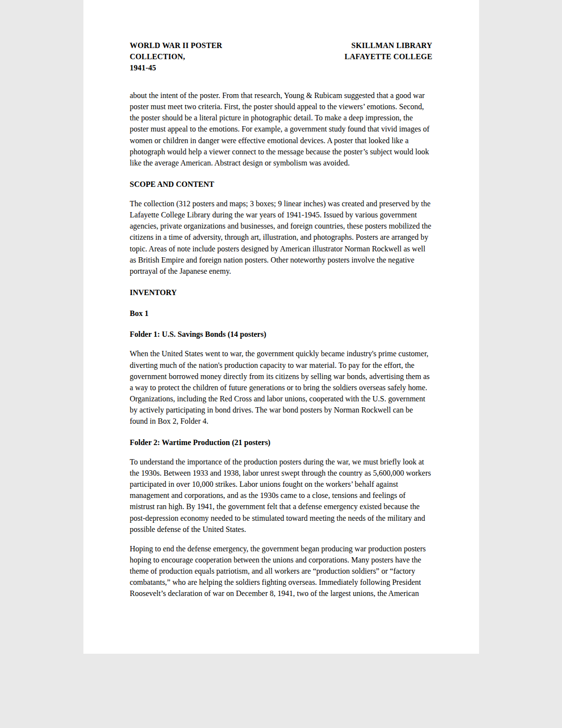World War II Poster Collection, 1941-45
Skillman Library Lafayette College
about the intent of the poster. From that research, Young & Rubicam suggested that a good war poster must meet two criteria. First, the poster should appeal to the viewers’ emotions. Second, the poster should be a literal picture in photographic detail. To make a deep impression, the poster must appeal to the emotions. For example, a government study found that vivid images of women or children in danger were effective emotional devices. A poster that looked like a photograph would help a viewer connect to the message because the poster’s subject would look like the average American. Abstract design or symbolism was avoided.
Scope and Content
The collection (312 posters and maps; 3 boxes; 9 linear inches) was created and preserved by the Lafayette College Library during the war years of 1941-1945. Issued by various government agencies, private organizations and businesses, and foreign countries, these posters mobilized the citizens in a time of adversity, through art, illustration, and photographs. Posters are arranged by topic. Areas of note include posters designed by American illustrator Norman Rockwell as well as British Empire and foreign nation posters. Other noteworthy posters involve the negative portrayal of the Japanese enemy.
Inventory
Box 1
Folder 1: U.S. Savings Bonds (14 posters)
When the United States went to war, the government quickly became industry's prime customer, diverting much of the nation's production capacity to war material. To pay for the effort, the government borrowed money directly from its citizens by selling war bonds, advertising them as a way to protect the children of future generations or to bring the soldiers overseas safely home. Organizations, including the Red Cross and labor unions, cooperated with the U.S. government by actively participating in bond drives. The war bond posters by Norman Rockwell can be found in Box 2, Folder 4.
Folder 2: Wartime Production (21 posters)
To understand the importance of the production posters during the war, we must briefly look at the 1930s. Between 1933 and 1938, labor unrest swept through the country as 5,600,000 workers participated in over 10,000 strikes. Labor unions fought on the workers’ behalf against management and corporations, and as the 1930s came to a close, tensions and feelings of mistrust ran high. By 1941, the government felt that a defense emergency existed because the post-depression economy needed to be stimulated toward meeting the needs of the military and possible defense of the United States.
Hoping to end the defense emergency, the government began producing war production posters hoping to encourage cooperation between the unions and corporations. Many posters have the theme of production equals patriotism, and all workers are “production soldiers” or “factory combatants,” who are helping the soldiers fighting overseas. Immediately following President Roosevelt’s declaration of war on December 8, 1941, two of the largest unions, the American